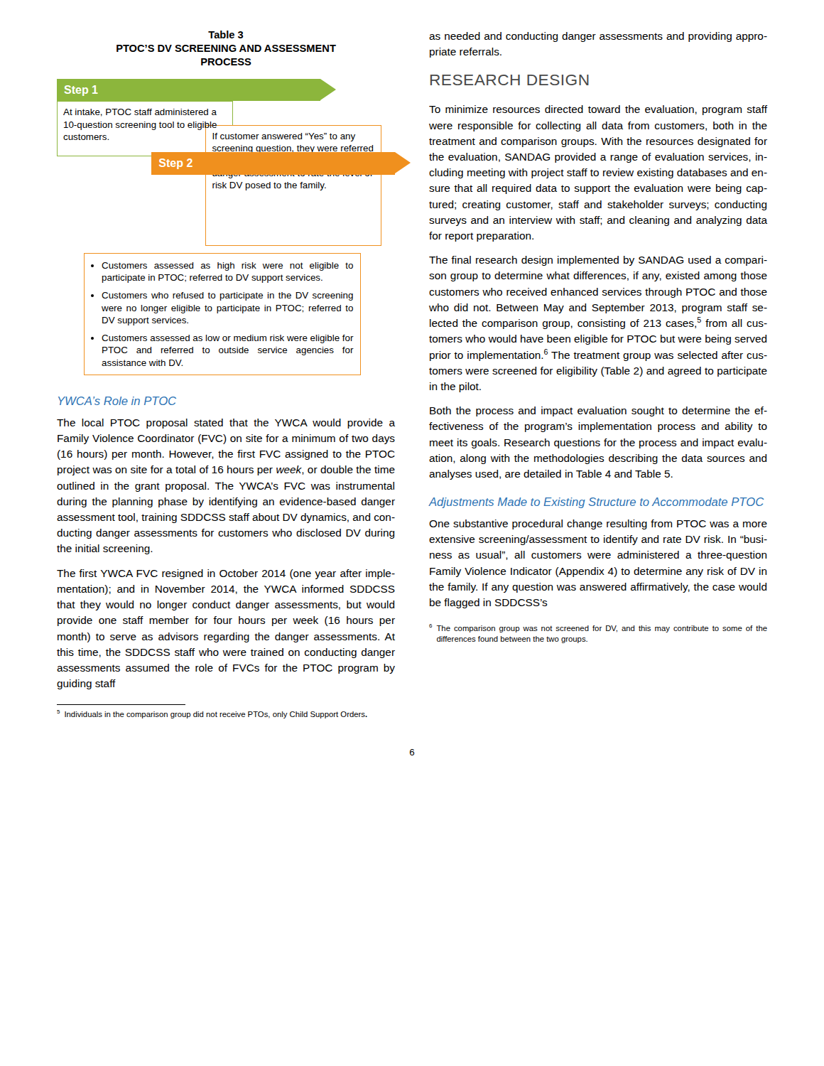Table 3
PTOC’S DV SCREENING AND ASSESSMENT
PROCESS
Step 1
At intake, PTOC staff administered a 10-question screening tool to eligible customers.
Step 2
If customer answered “Yes” to any screening question, they were referred to the FVC who conducted an in-depth danger assessment to rate the level of risk DV posed to the family.
Customers assessed as high risk were not eligible to participate in PTOC; referred to DV support services.
Customers who refused to participate in the DV screening were no longer eligible to participate in PTOC; referred to DV support services.
Customers assessed as low or medium risk were eligible for PTOC and referred to outside service agencies for assistance with DV.
YWCA’s Role in PTOC
The local PTOC proposal stated that the YWCA would provide a Family Violence Coordinator (FVC) on site for a minimum of two days (16 hours) per month. However, the first FVC assigned to the PTOC project was on site for a total of 16 hours per week, or double the time outlined in the grant proposal. The YWCA’s FVC was instrumental during the planning phase by identifying an evidence-based danger assessment tool, training SDDCSS staff about DV dynamics, and conducting danger assessments for customers who disclosed DV during the initial screening.
The first YWCA FVC resigned in October 2014 (one year after implementation); and in November 2014, the YWCA informed SDDCSS that they would no longer conduct danger assessments, but would provide one staff member for four hours per week (16 hours per month) to serve as advisors regarding the danger assessments. At this time, the SDDCSS staff who were trained on conducting danger assessments assumed the role of FVCs for the PTOC program by guiding staff
5 Individuals in the comparison group did not receive PTOs, only Child Support Orders.
as needed and conducting danger assessments and providing appropriate referrals.
RESEARCH DESIGN
To minimize resources directed toward the evaluation, program staff were responsible for collecting all data from customers, both in the treatment and comparison groups. With the resources designated for the evaluation, SANDAG provided a range of evaluation services, including meeting with project staff to review existing databases and ensure that all required data to support the evaluation were being captured; creating customer, staff and stakeholder surveys; conducting surveys and an interview with staff; and cleaning and analyzing data for report preparation.
The final research design implemented by SANDAG used a comparison group to determine what differences, if any, existed among those customers who received enhanced services through PTOC and those who did not. Between May and September 2013, program staff selected the comparison group, consisting of 213 cases,5 from all customers who would have been eligible for PTOC but were being served prior to implementation.6 The treatment group was selected after customers were screened for eligibility (Table 2) and agreed to participate in the pilot.
Both the process and impact evaluation sought to determine the effectiveness of the program’s implementation process and ability to meet its goals. Research questions for the process and impact evaluation, along with the methodologies describing the data sources and analyses used, are detailed in Table 4 and Table 5.
Adjustments Made to Existing Structure to Accommodate PTOC
One substantive procedural change resulting from PTOC was a more extensive screening/assessment to identify and rate DV risk. In “business as usual”, all customers were administered a three-question Family Violence Indicator (Appendix 4) to determine any risk of DV in the family. If any question was answered affirmatively, the case would be flagged in SDDCSS’s
6 The comparison group was not screened for DV, and this may contribute to some of the differences found between the two groups.
6